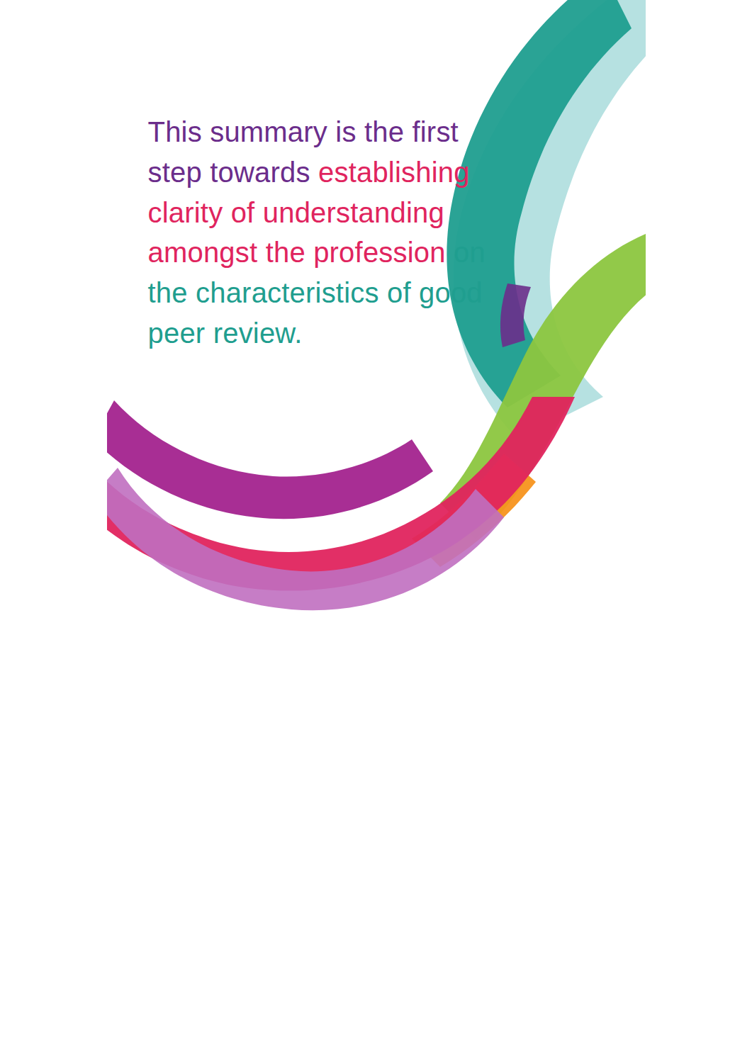This summary is the first step towards establishing clarity of understanding amongst the profession on the characteristics of good peer review.